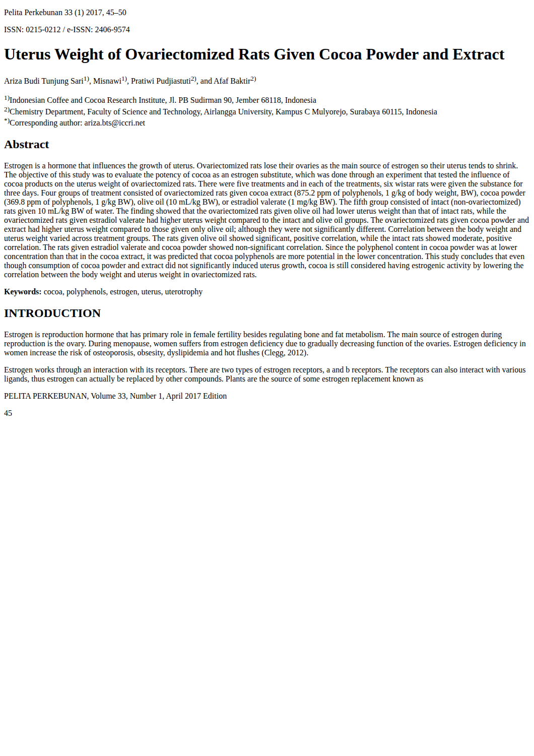Pelita Perkebunan 33 (1) 2017, 45–50
ISSN: 0215-0212 / e-ISSN: 2406-9574
Uterus Weight of Ovariectomized Rats Given Cocoa Powder and Extract
Ariza Budi Tunjung Sari1), Misnawi1), Pratiwi Pudjiastuti2), and Afaf Baktir2)
1)Indonesian Coffee and Cocoa Research Institute, Jl. PB Sudirman 90, Jember 68118, Indonesia
2)Chemistry Department, Faculty of Science and Technology, Airlangga University, Kampus C Mulyorejo, Surabaya 60115, Indonesia
*)Corresponding author: ariza.bts@iccri.net
Abstract
Estrogen is a hormone that influences the growth of uterus. Ovariectomized rats lose their ovaries as the main source of estrogen so their uterus tends to shrink. The objective of this study was to evaluate the potency of cocoa as an estrogen substitute, which was done through an experiment that tested the influence of cocoa products on the uterus weight of ovariectomized rats. There were five treatments and in each of the treatments, six wistar rats were given the substance for three days. Four groups of treatment consisted of ovariectomized rats given cocoa extract (875.2 ppm of polyphenols, 1 g/kg of body weight, BW), cocoa powder (369.8 ppm of polyphenols, 1 g/kg BW), olive oil (10 mL/kg BW), or estradiol valerate (1 mg/kg BW). The fifth group consisted of intact (non-ovariectomized) rats given 10 mL/kg BW of water. The finding showed that the ovariectomized rats given olive oil had lower uterus weight than that of intact rats, while the ovariectomized rats given estradiol valerate had higher uterus weight compared to the intact and olive oil groups. The ovariectomized rats given cocoa powder and extract had higher uterus weight compared to those given only olive oil; although they were not significantly different. Correlation between the body weight and uterus weight varied across treatment groups. The rats given olive oil showed significant, positive correlation, while the intact rats showed moderate, positive correlation. The rats given estradiol valerate and cocoa powder showed non-significant correlation. Since the polyphenol content in cocoa powder was at lower concentration than that in the cocoa extract, it was predicted that cocoa polyphenols are more potential in the lower concentration. This study concludes that even though consumption of cocoa powder and extract did not significantly induced uterus growth, cocoa is still considered having estrogenic activity by lowering the correlation between the body weight and uterus weight in ovariectomized rats.
Keywords: cocoa, polyphenols, estrogen, uterus, uterotrophy
INTRODUCTION
Estrogen is reproduction hormone that has primary role in female fertility besides regulating bone and fat metabolism. The main source of estrogen during reproduction is the ovary. During menopause, women suffers from estrogen deficiency due to gradually decreasing function of the ovaries. Estrogen deficiency in women increase the risk of osteoporosis, obsesity, dyslipidemia and hot flushes (Clegg, 2012).
Estrogen works through an interaction with its receptors. There are two types of estrogen receptors, a and b receptors. The receptors can also interact with various ligands, thus estrogen can actually be replaced by other compounds. Plants are the source of some estrogen replacement known as
PELITA PERKEBUNAN, Volume 33, Number 1, April 2017 Edition
45